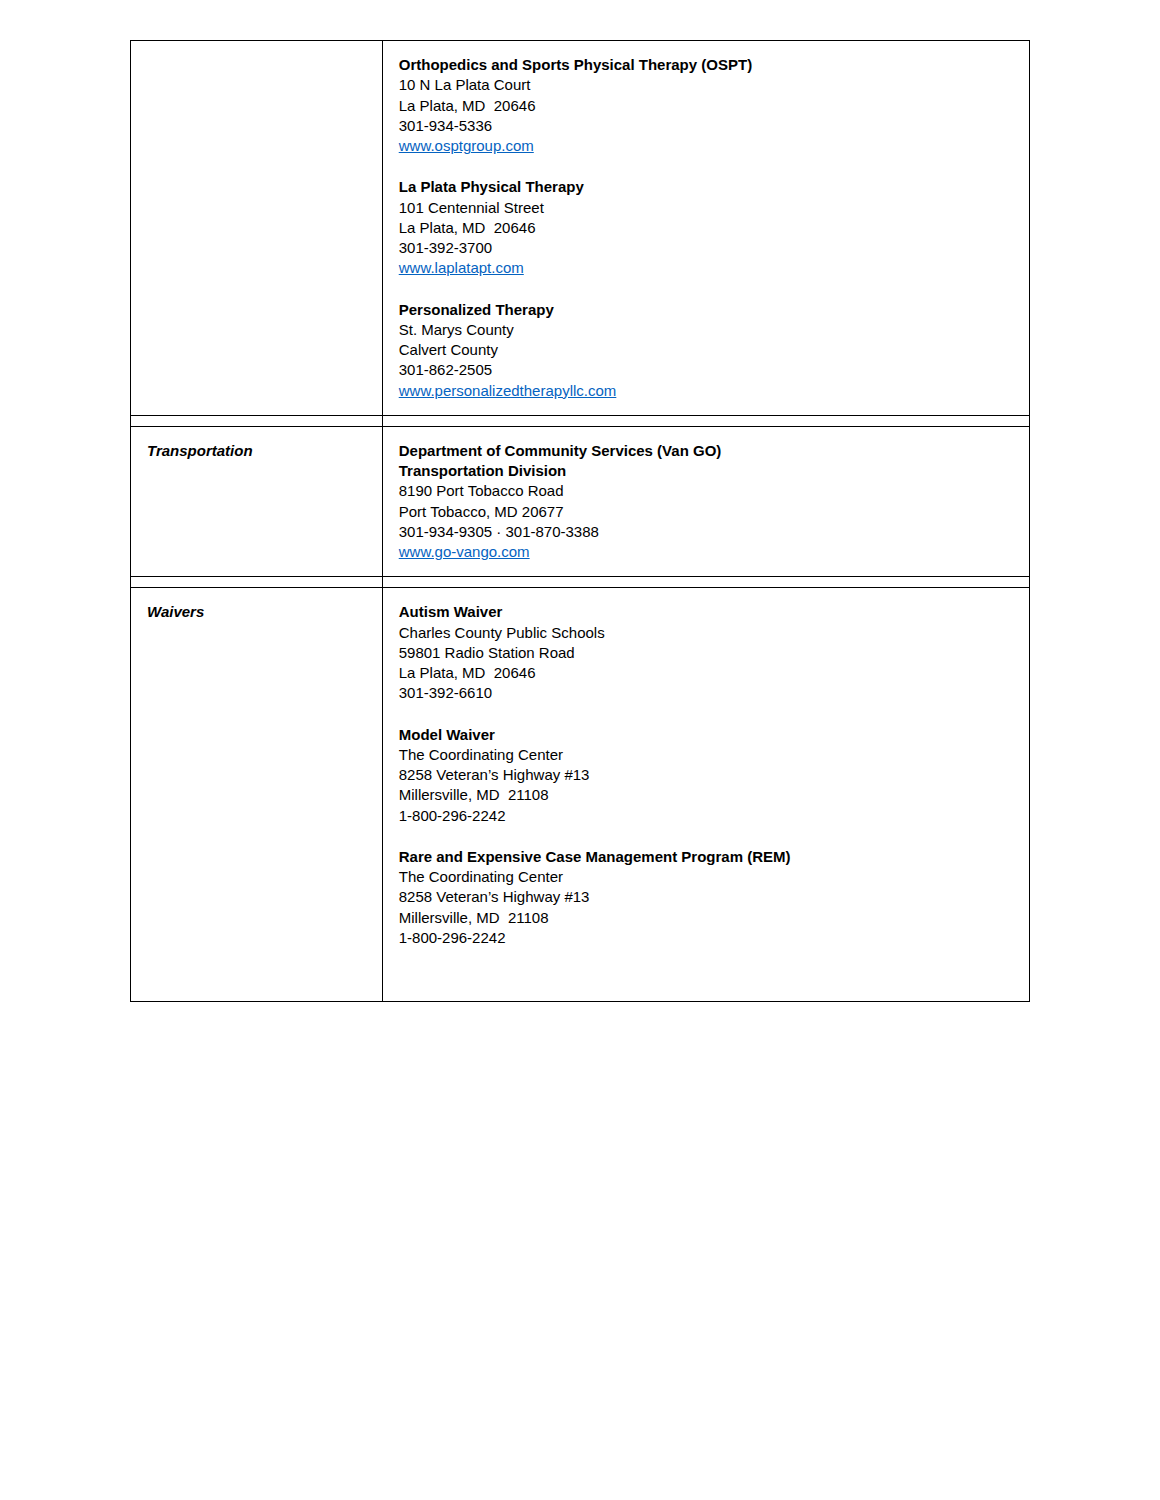| | Orthopedics and Sports Physical Therapy (OSPT) 10 N La Plata Court La Plata, MD 20646 301-934-5336 www.osptgroup.com La Plata Physical Therapy 101 Centennial Street La Plata, MD 20646 301-392-3700 www.laplatapt.com Personalized Therapy St. Marys County Calvert County 301-862-2505 www.personalizedtherapyllc.com |
| Transportation | Department of Community Services (Van GO) Transportation Division 8190 Port Tobacco Road Port Tobacco, MD 20677 301-934-9305 · 301-870-3388 www.go-vango.com |
| Waivers | Autism Waiver Charles County Public Schools 59801 Radio Station Road La Plata, MD 20646 301-392-6610 Model Waiver The Coordinating Center 8258 Veteran’s Highway #13 Millersville, MD 21108 1-800-296-2242 Rare and Expensive Case Management Program (REM) The Coordinating Center 8258 Veteran’s Highway #13 Millersville, MD 21108 1-800-296-2242 |